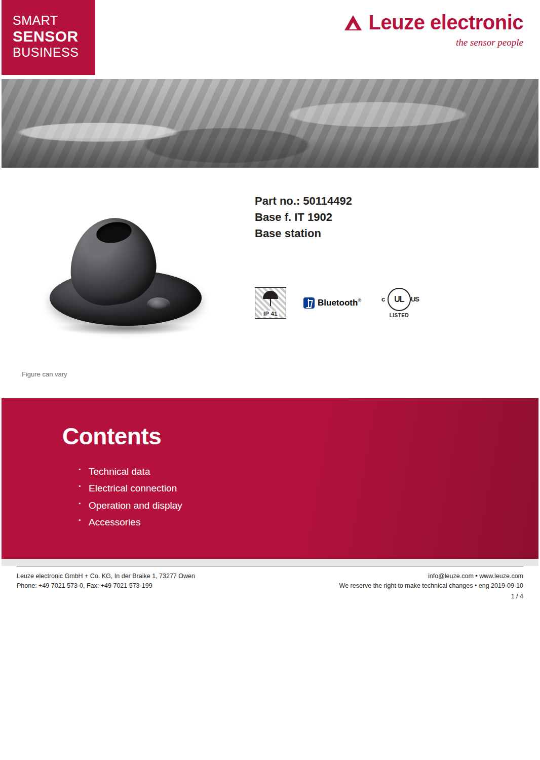SMART
SENSOR
BUSINESS
Leuze electronic
the sensor people
Figure can vary
Part no.: 50114492 Base f. IT 1902 Base station
IP 41
Bluetooth®
c UL US
LISTED
Contents
Technical data
Electrical connection
Operation and display
Accessories
Leuze electronic GmbH + Co. KG, In der Braike 1, 73277 Owen
Phone: +49 7021 573-0, Fax: +49 7021 573-199
info@leuze.com • www.leuze.com
We reserve the right to make technical changes • eng 2019-09-10
1 / 4